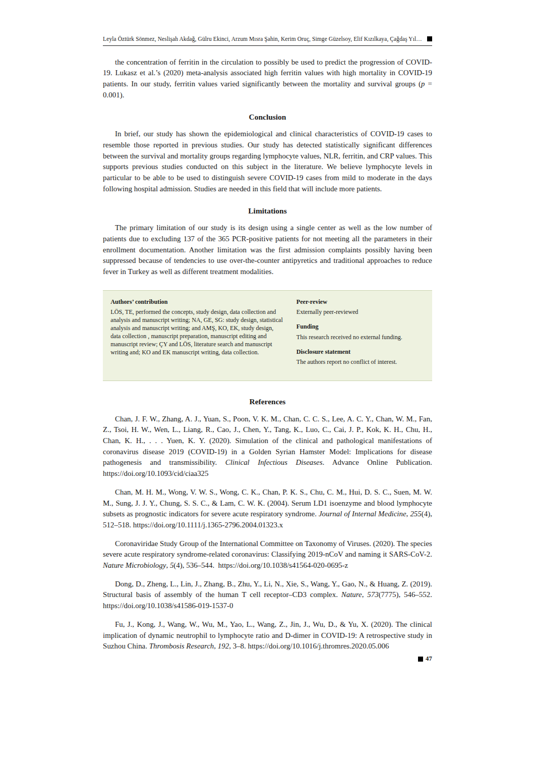Leyla Öztürk Sönmez, Neslişah Akdağ, Gülru Ekinci, Arzum Mısra Şahin, Kerim Oruç, Simge Güzelsoy, Elif Kızılkaya, Çağdaş Yıldırım, Togay Evrin
the concentration of ferritin in the circulation to possibly be used to predict the progression of COVID-19. Lukasz et al.’s (2020) meta-analysis associated high ferritin values with high mortality in COVID-19 patients. In our study, ferritin values varied significantly between the mortality and survival groups (p = 0.001).
Conclusion
In brief, our study has shown the epidemiological and clinical characteristics of COVID-19 cases to resemble those reported in previous studies. Our study has detected statistically significant differences between the survival and mortality groups regarding lymphocyte values, NLR, ferritin, and CRP values. This supports previous studies conducted on this subject in the literature. We believe lymphocyte levels in particular to be able to be used to distinguish severe COVID-19 cases from mild to moderate in the days following hospital admission. Studies are needed in this field that will include more patients.
Limitations
The primary limitation of our study is its design using a single center as well as the low number of patients due to excluding 137 of the 365 PCR-positive patients for not meeting all the parameters in their enrollment documentation. Another limitation was the first admission complaints possibly having been suppressed because of tendencies to use over-the-counter antipyretics and traditional approaches to reduce fever in Turkey as well as different treatment modalities.
Authors’ contribution
LÖS, TE, performed the concepts, study design, data collection and analysis and manuscript writing; NA, GE, SG: study design, statistical analysis and manuscript writing; and AMŞ, KO, EK, study design, data collection , manuscript preparation, manuscript editing and manuscript review; ÇY and LÖS, literature search and manuscript writing and; KO and EK manuscript writing, data collection.
Peer-review
Externally peer-reviewed
Funding
This research received no external funding.
Disclosure statement
The authors report no conflict of interest.
References
Chan, J. F. W., Zhang, A. J., Yuan, S., Poon, V. K. M., Chan, C. C. S., Lee, A. C. Y., Chan, W. M., Fan, Z., Tsoi, H. W., Wen, L., Liang, R., Cao, J., Chen, Y., Tang, K., Luo, C., Cai, J. P., Kok, K. H., Chu, H., Chan, K. H., . . . Yuen, K. Y. (2020). Simulation of the clinical and pathological manifestations of coronavirus disease 2019 (COVID-19) in a Golden Syrian Hamster Model: Implications for disease pathogenesis and transmissibility. Clinical Infectious Diseases. Advance Online Publication. https://doi.org/10.1093/cid/ciaa325
Chan, M. H. M., Wong, V. W. S., Wong, C. K., Chan, P. K. S., Chu, C. M., Hui, D. S. C., Suen, M. W. M., Sung, J. J. Y., Chung, S. S. C., & Lam, C. W. K. (2004). Serum LD1 isoenzyme and blood lymphocyte subsets as prognostic indicators for severe acute respiratory syndrome. Journal of Internal Medicine, 255(4), 512–518. https://doi.org/10.1111/j.1365-2796.2004.01323.x
Coronaviridae Study Group of the International Committee on Taxonomy of Viruses. (2020). The species severe acute respiratory syndrome-related coronavirus: Classifying 2019-nCoV and naming it SARS-CoV-2. Nature Microbiology, 5(4), 536–544. https://doi.org/10.1038/s41564-020-0695-z
Dong, D., Zheng, L., Lin, J., Zhang, B., Zhu, Y., Li, N., Xie, S., Wang, Y., Gao, N., & Huang, Z. (2019). Structural basis of assembly of the human T cell receptor–CD3 complex. Nature, 573(7775), 546–552. https://doi.org/10.1038/s41586-019-1537-0
Fu, J., Kong, J., Wang, W., Wu, M., Yao, L., Wang, Z., Jin, J., Wu, D., & Yu, X. (2020). The clinical implication of dynamic neutrophil to lymphocyte ratio and D-dimer in COVID-19: A retrospective study in Suzhou China. Thrombosis Research, 192, 3–8. https://doi.org/10.1016/j.thromres.2020.05.006
47